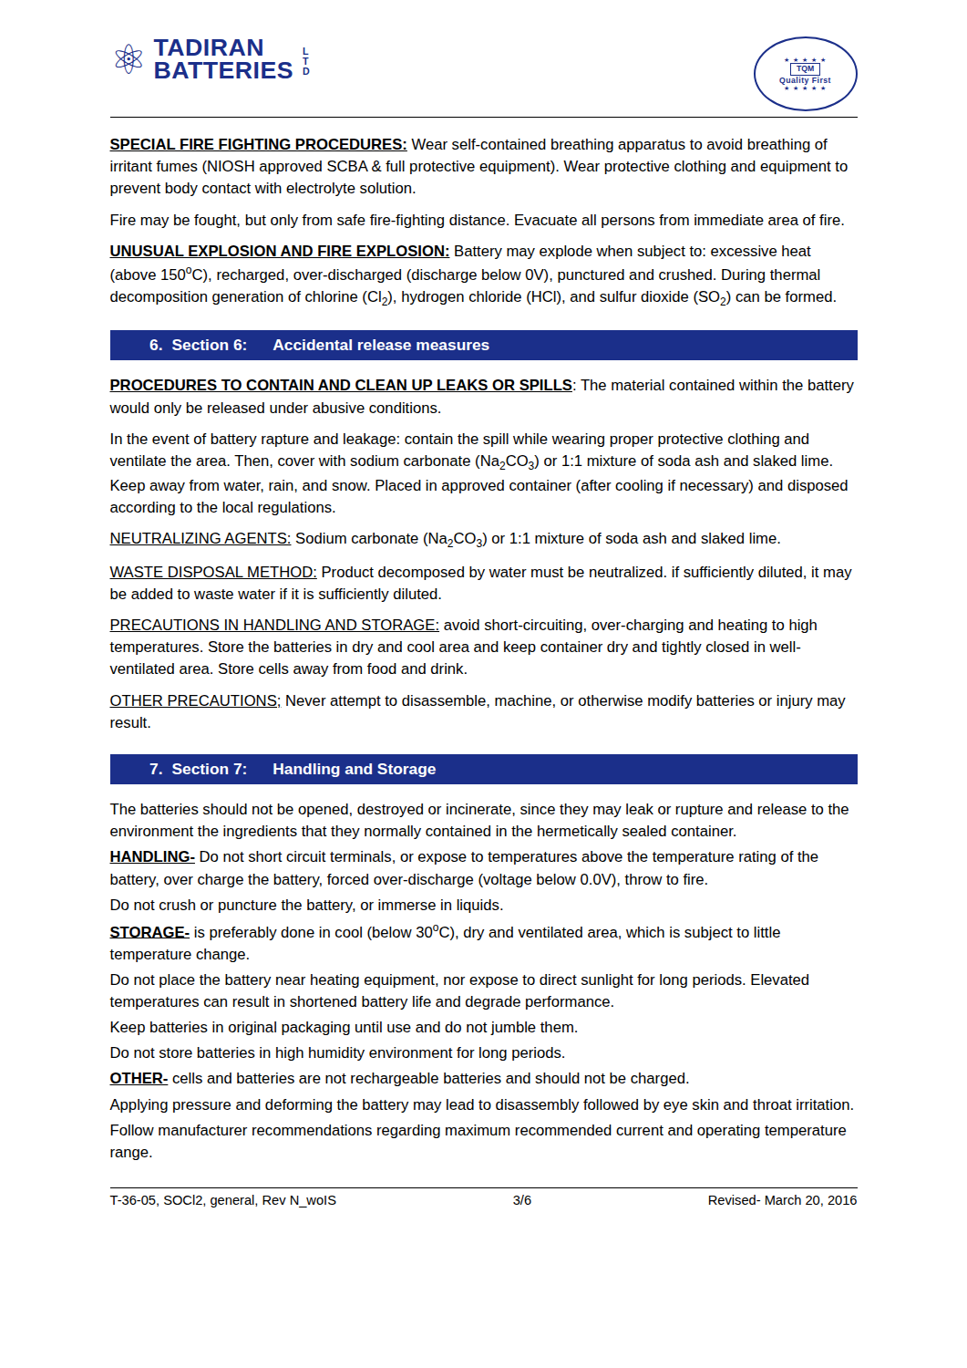⚛ TADIRAN
BATTERIES L
T
D
★ ★ ★ ★ ★ TQM Quality First ★ ★ ★ ★ ★
SPECIAL FIRE FIGHTING PROCEDURES: Wear self-contained breathing apparatus to avoid breathing of irritant fumes (NIOSH approved SCBA & full protective equipment). Wear protective clothing and equipment to prevent body contact with electrolyte solution.
Fire may be fought, but only from safe fire-fighting distance. Evacuate all persons from immediate area of fire.
UNUSUAL EXPLOSION AND FIRE EXPLOSION: Battery may explode when subject to: excessive heat (above 150oC), recharged, over-discharged (discharge below 0V), punctured and crushed. During thermal decomposition generation of chlorine (Cl2), hydrogen chloride (HCl), and sulfur dioxide (SO2) can be formed.
6. Section 6: Accidental release measures
PROCEDURES TO CONTAIN AND CLEAN UP LEAKS OR SPILLS: The material contained within the battery would only be released under abusive conditions.
In the event of battery rapture and leakage: contain the spill while wearing proper protective clothing and ventilate the area. Then, cover with sodium carbonate (Na2CO3) or 1:1 mixture of soda ash and slaked lime. Keep away from water, rain, and snow. Placed in approved container (after cooling if necessary) and disposed according to the local regulations.
NEUTRALIZING AGENTS: Sodium carbonate (Na2CO3) or 1:1 mixture of soda ash and slaked lime.
WASTE DISPOSAL METHOD: Product decomposed by water must be neutralized. if sufficiently diluted, it may be added to waste water if it is sufficiently diluted.
PRECAUTIONS IN HANDLING AND STORAGE: avoid short-circuiting, over-charging and heating to high temperatures. Store the batteries in dry and cool area and keep container dry and tightly closed in well-ventilated area. Store cells away from food and drink.
OTHER PRECAUTIONS; Never attempt to disassemble, machine, or otherwise modify batteries or injury may result.
7. Section 7: Handling and Storage
The batteries should not be opened, destroyed or incinerate, since they may leak or rupture and release to the environment the ingredients that they normally contained in the hermetically sealed container.
HANDLING- Do not short circuit terminals, or expose to temperatures above the temperature rating of the battery, over charge the battery, forced over-discharge (voltage below 0.0V), throw to fire.
Do not crush or puncture the battery, or immerse in liquids.
STORAGE- is preferably done in cool (below 30oC), dry and ventilated area, which is subject to little temperature change.
Do not place the battery near heating equipment, nor expose to direct sunlight for long periods. Elevated temperatures can result in shortened battery life and degrade performance.
Keep batteries in original packaging until use and do not jumble them.
Do not store batteries in high humidity environment for long periods.
OTHER- cells and batteries are not rechargeable batteries and should not be charged.
Applying pressure and deforming the battery may lead to disassembly followed by eye skin and throat irritation.
Follow manufacturer recommendations regarding maximum recommended current and operating temperature range.
T-36-05, SOCl2, general, Rev N_woIS 3/6 Revised- March 20, 2016